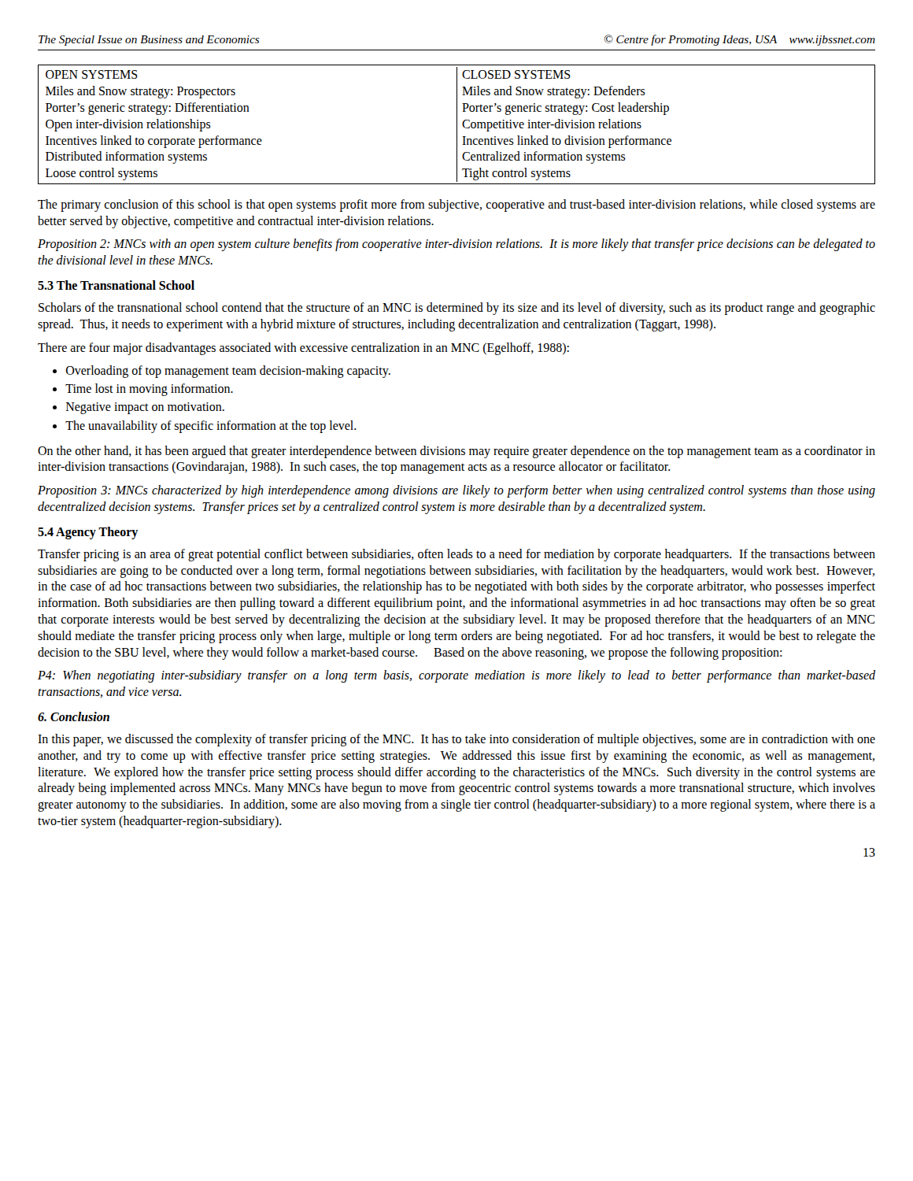The Special Issue on Business and Economics © Centre for Promoting Ideas, USA www.ijbssnet.com
| OPEN SYSTEMS Miles and Snow strategy: Prospectors Porter’s generic strategy: Differentiation Open inter-division relationships Incentives linked to corporate performance Distributed information systems Loose control systems | CLOSED SYSTEMS Miles and Snow strategy: Defenders Porter’s generic strategy: Cost leadership Competitive inter-division relations Incentives linked to division performance Centralized information systems Tight control systems |
The primary conclusion of this school is that open systems profit more from subjective, cooperative and trust-based inter-division relations, while closed systems are better served by objective, competitive and contractual inter-division relations.
Proposition 2: MNCs with an open system culture benefits from cooperative inter-division relations. It is more likely that transfer price decisions can be delegated to the divisional level in these MNCs.
5.3 The Transnational School
Scholars of the transnational school contend that the structure of an MNC is determined by its size and its level of diversity, such as its product range and geographic spread. Thus, it needs to experiment with a hybrid mixture of structures, including decentralization and centralization (Taggart, 1998).
There are four major disadvantages associated with excessive centralization in an MNC (Egelhoff, 1988):
Overloading of top management team decision-making capacity.
Time lost in moving information.
Negative impact on motivation.
The unavailability of specific information at the top level.
On the other hand, it has been argued that greater interdependence between divisions may require greater dependence on the top management team as a coordinator in inter-division transactions (Govindarajan, 1988). In such cases, the top management acts as a resource allocator or facilitator.
Proposition 3: MNCs characterized by high interdependence among divisions are likely to perform better when using centralized control systems than those using decentralized decision systems. Transfer prices set by a centralized control system is more desirable than by a decentralized system.
5.4 Agency Theory
Transfer pricing is an area of great potential conflict between subsidiaries, often leads to a need for mediation by corporate headquarters. If the transactions between subsidiaries are going to be conducted over a long term, formal negotiations between subsidiaries, with facilitation by the headquarters, would work best. However, in the case of ad hoc transactions between two subsidiaries, the relationship has to be negotiated with both sides by the corporate arbitrator, who possesses imperfect information. Both subsidiaries are then pulling toward a different equilibrium point, and the informational asymmetries in ad hoc transactions may often be so great that corporate interests would be best served by decentralizing the decision at the subsidiary level. It may be proposed therefore that the headquarters of an MNC should mediate the transfer pricing process only when large, multiple or long term orders are being negotiated. For ad hoc transfers, it would be best to relegate the decision to the SBU level, where they would follow a market-based course. Based on the above reasoning, we propose the following proposition:
P4: When negotiating inter-subsidiary transfer on a long term basis, corporate mediation is more likely to lead to better performance than market-based transactions, and vice versa.
6. Conclusion
In this paper, we discussed the complexity of transfer pricing of the MNC. It has to take into consideration of multiple objectives, some are in contradiction with one another, and try to come up with effective transfer price setting strategies. We addressed this issue first by examining the economic, as well as management, literature. We explored how the transfer price setting process should differ according to the characteristics of the MNCs. Such diversity in the control systems are already being implemented across MNCs. Many MNCs have begun to move from geocentric control systems towards a more transnational structure, which involves greater autonomy to the subsidiaries. In addition, some are also moving from a single tier control (headquarter-subsidiary) to a more regional system, where there is a two-tier system (headquarter-region-subsidiary).
13